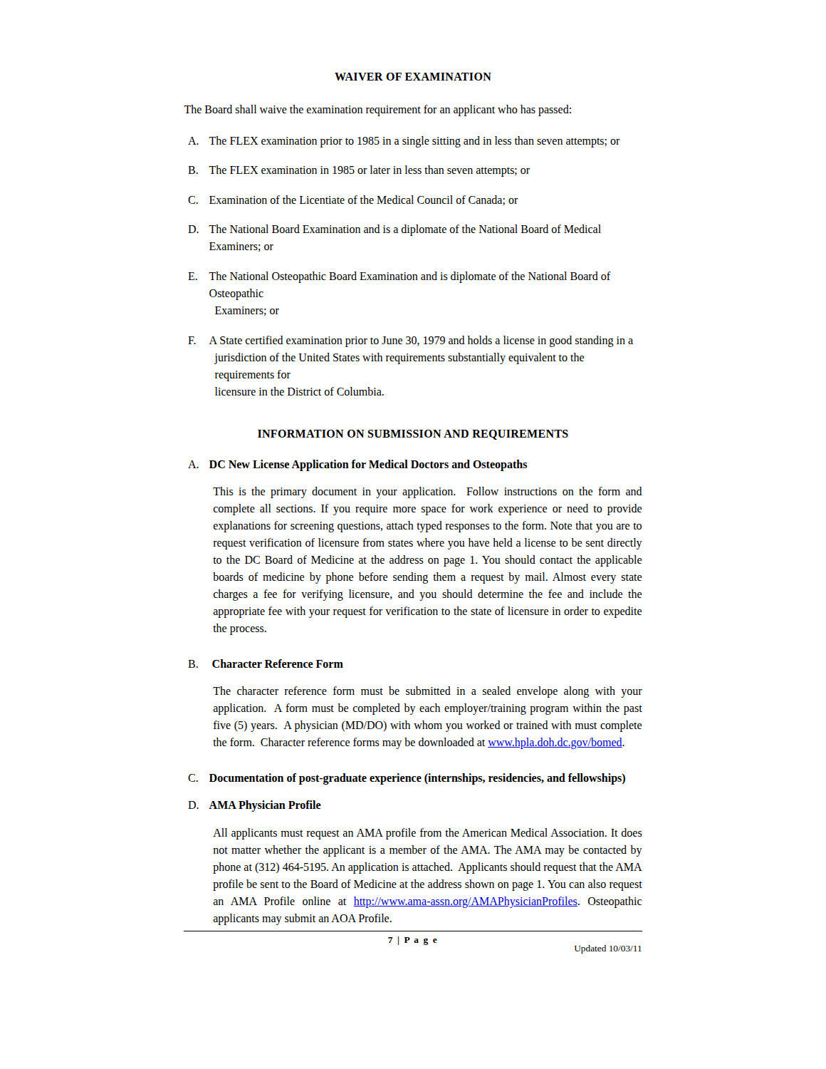WAIVER OF EXAMINATION
The Board shall waive the examination requirement for an applicant who has passed:
A. The FLEX examination prior to 1985 in a single sitting and in less than seven attempts; or
B. The FLEX examination in 1985 or later in less than seven attempts; or
C. Examination of the Licentiate of the Medical Council of Canada; or
D. The National Board Examination and is a diplomate of the National Board of Medical Examiners; or
E. The National Osteopathic Board Examination and is diplomate of the National Board of Osteopathic Examiners; or
F. A State certified examination prior to June 30, 1979 and holds a license in good standing in a jurisdiction of the United States with requirements substantially equivalent to the requirements for licensure in the District of Columbia.
INFORMATION ON SUBMISSION AND REQUIREMENTS
A. DC New License Application for Medical Doctors and Osteopaths
This is the primary document in your application. Follow instructions on the form and complete all sections. If you require more space for work experience or need to provide explanations for screening questions, attach typed responses to the form. Note that you are to request verification of licensure from states where you have held a license to be sent directly to the DC Board of Medicine at the address on page 1. You should contact the applicable boards of medicine by phone before sending them a request by mail. Almost every state charges a fee for verifying licensure, and you should determine the fee and include the appropriate fee with your request for verification to the state of licensure in order to expedite the process.
B. Character Reference Form
The character reference form must be submitted in a sealed envelope along with your application. A form must be completed by each employer/training program within the past five (5) years. A physician (MD/DO) with whom you worked or trained with must complete the form. Character reference forms may be downloaded at www.hpla.doh.dc.gov/bomed.
C. Documentation of post-graduate experience (internships, residencies, and fellowships)
D. AMA Physician Profile
All applicants must request an AMA profile from the American Medical Association. It does not matter whether the applicant is a member of the AMA. The AMA may be contacted by phone at (312) 464-5195. An application is attached. Applicants should request that the AMA profile be sent to the Board of Medicine at the address shown on page 1. You can also request an AMA Profile online at http://www.ama-assn.org/AMAPhysicianProfiles. Osteopathic applicants may submit an AOA Profile.
7 | P a g e
Updated 10/03/11